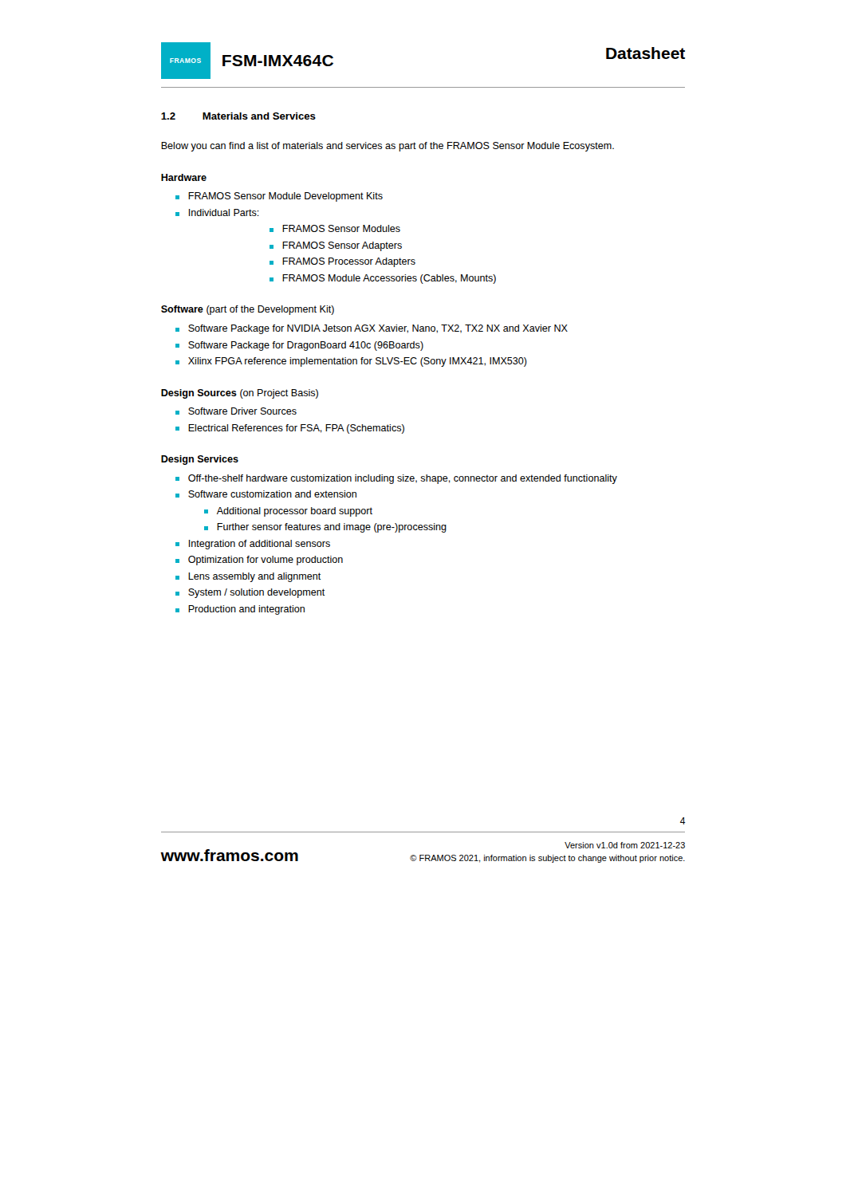FRAMOS
FSM-IMX464C
Datasheet
1.2 Materials and Services
Below you can find a list of materials and services as part of the FRAMOS Sensor Module Ecosystem.
Hardware
FRAMOS Sensor Module Development Kits
Individual Parts:
FRAMOS Sensor Modules
FRAMOS Sensor Adapters
FRAMOS Processor Adapters
FRAMOS Module Accessories (Cables, Mounts)
Software (part of the Development Kit)
Software Package for NVIDIA Jetson AGX Xavier, Nano, TX2, TX2 NX and Xavier NX
Software Package for DragonBoard 410c (96Boards)
Xilinx FPGA reference implementation for SLVS-EC (Sony IMX421, IMX530)
Design Sources (on Project Basis)
Software Driver Sources
Electrical References for FSA, FPA (Schematics)
Design Services
Off-the-shelf hardware customization including size, shape, connector and extended functionality
Software customization and extension
Additional processor board support
Further sensor features and image (pre-)processing
Integration of additional sensors
Optimization for volume production
Lens assembly and alignment
System / solution development
Production and integration
4
www.framos.com
Version v1.0d from 2021-12-23
© FRAMOS 2021, information is subject to change without prior notice.